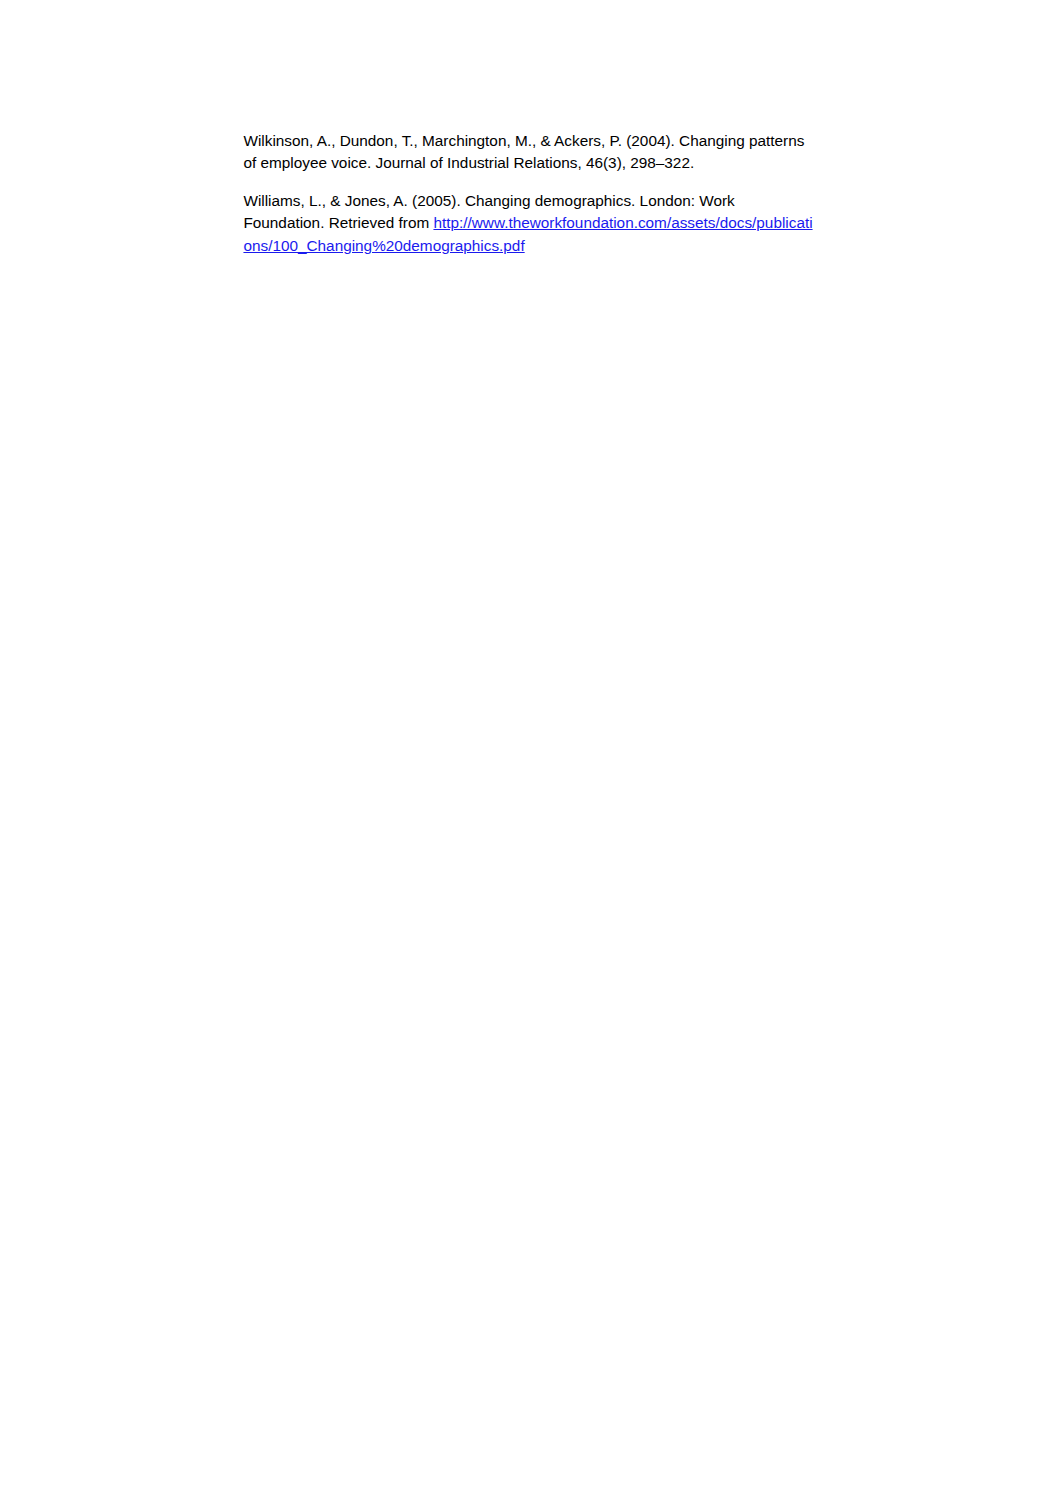Wilkinson, A., Dundon, T., Marchington, M., & Ackers, P. (2004). Changing patterns of employee voice. Journal of Industrial Relations, 46(3), 298–322.
Williams, L., & Jones, A. (2005). Changing demographics. London: Work Foundation. Retrieved from http://www.theworkfoundation.com/assets/docs/publications/100_Changing%20demographics.pdf